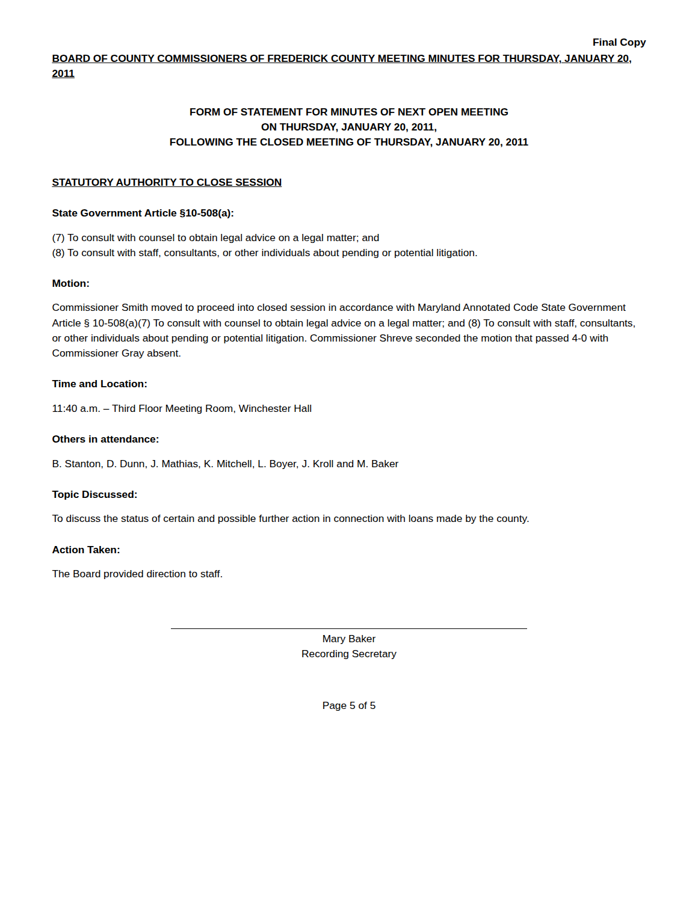Final Copy
BOARD OF COUNTY COMMISSIONERS OF FREDERICK COUNTY MEETING MINUTES FOR THURSDAY, JANUARY 20, 2011
FORM OF STATEMENT FOR MINUTES OF NEXT OPEN MEETING
ON THURSDAY, JANUARY 20, 2011,
FOLLOWING THE CLOSED MEETING OF THURSDAY, JANUARY 20, 2011
STATUTORY AUTHORITY TO CLOSE SESSION
State Government Article §10-508(a):
(7) To consult with counsel to obtain legal advice on a legal matter; and
(8) To consult with staff, consultants, or other individuals about pending or potential litigation.
Motion:
Commissioner Smith moved to proceed into closed session in accordance with Maryland Annotated Code State Government Article § 10-508(a)(7) To consult with counsel to obtain legal advice on a legal matter; and (8) To consult with staff, consultants, or other individuals about pending or potential litigation. Commissioner Shreve seconded the motion that passed 4-0 with Commissioner Gray absent.
Time and Location:
11:40 a.m. – Third Floor Meeting Room, Winchester Hall
Others in attendance:
B. Stanton, D. Dunn, J. Mathias, K. Mitchell, L. Boyer, J. Kroll and M. Baker
Topic Discussed:
To discuss the status of certain and possible further action in connection with loans made by the county.
Action Taken:
The Board provided direction to staff.
Mary Baker
Recording Secretary
Page 5 of 5